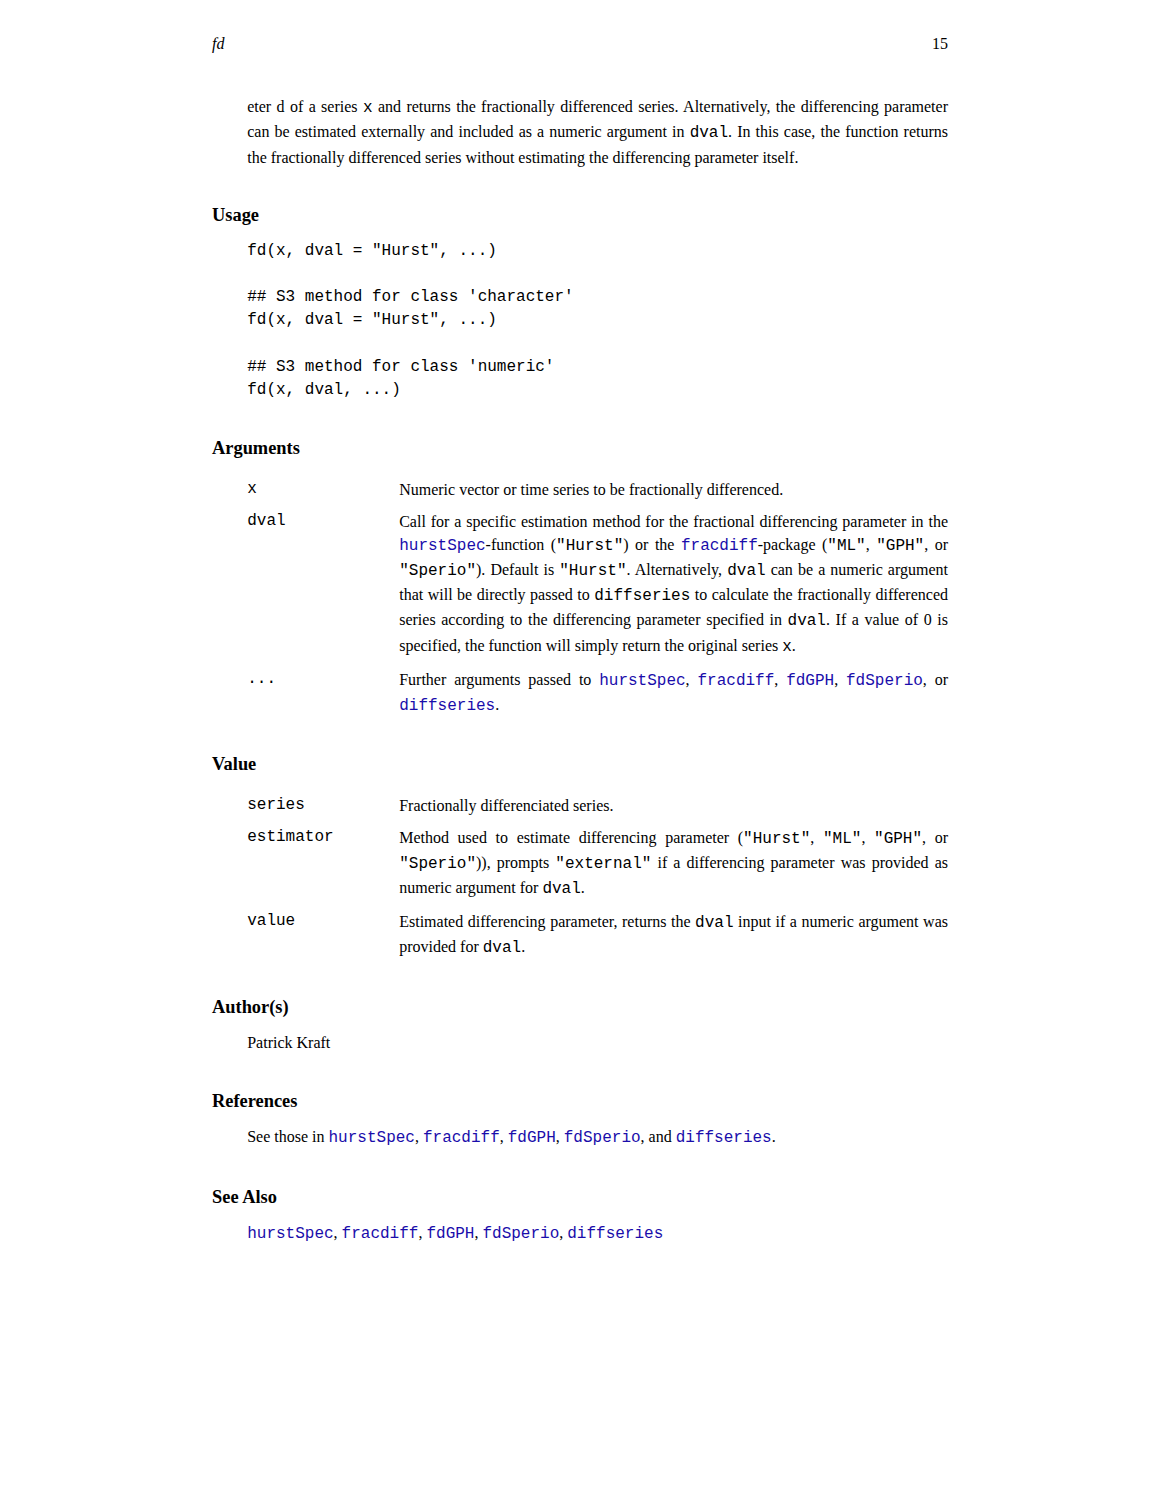fd 15
eter d of a series x and returns the fractionally differenced series. Alternatively, the differencing parameter can be estimated externally and included as a numeric argument in dval. In this case, the function returns the fractionally differenced series without estimating the differencing parameter itself.
Usage
fd(x, dval = "Hurst", ...)

## S3 method for class 'character'
fd(x, dval = "Hurst", ...)

## S3 method for class 'numeric'
fd(x, dval, ...)
Arguments
x
Numeric vector or time series to be fractionally differenced.
dval
Call for a specific estimation method for the fractional differencing parameter in the hurstSpec-function ("Hurst") or the fracdiff-package ("ML", "GPH", or "Sperio"). Default is "Hurst". Alternatively, dval can be a numeric argument that will be directly passed to diffseries to calculate the fractionally differenced series according to the differencing parameter specified in dval. If a value of 0 is specified, the function will simply return the original series x.
...
Further arguments passed to hurstSpec, fracdiff, fdGPH, fdSperio, or diffseries.
Value
series
Fractionally differenciated series.
estimator
Method used to estimate differencing parameter ("Hurst", "ML", "GPH", or "Sperio")), prompts "external" if a differencing parameter was provided as numeric argument for dval.
value
Estimated differencing parameter, returns the dval input if a numeric argument was provided for dval.
Author(s)
Patrick Kraft
References
See those in hurstSpec, fracdiff, fdGPH, fdSperio, and diffseries.
See Also
hurstSpec, fracdiff, fdGPH, fdSperio, diffseries